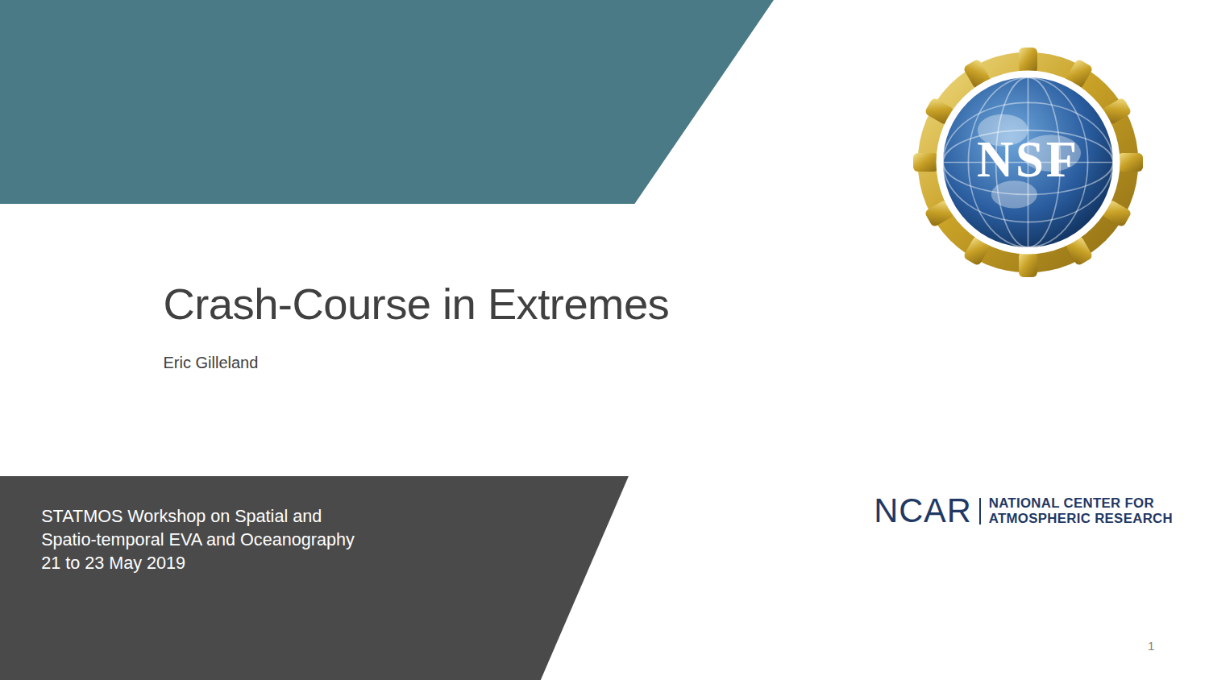NSF
Crash-Course in Extremes
Eric Gilleland
NCAR NATIONAL CENTER FOR
ATMOSPHERIC RESEARCH
STATMOS Workshop on Spatial and
Spatio-temporal EVA and Oceanography
21 to 23 May 2019
1